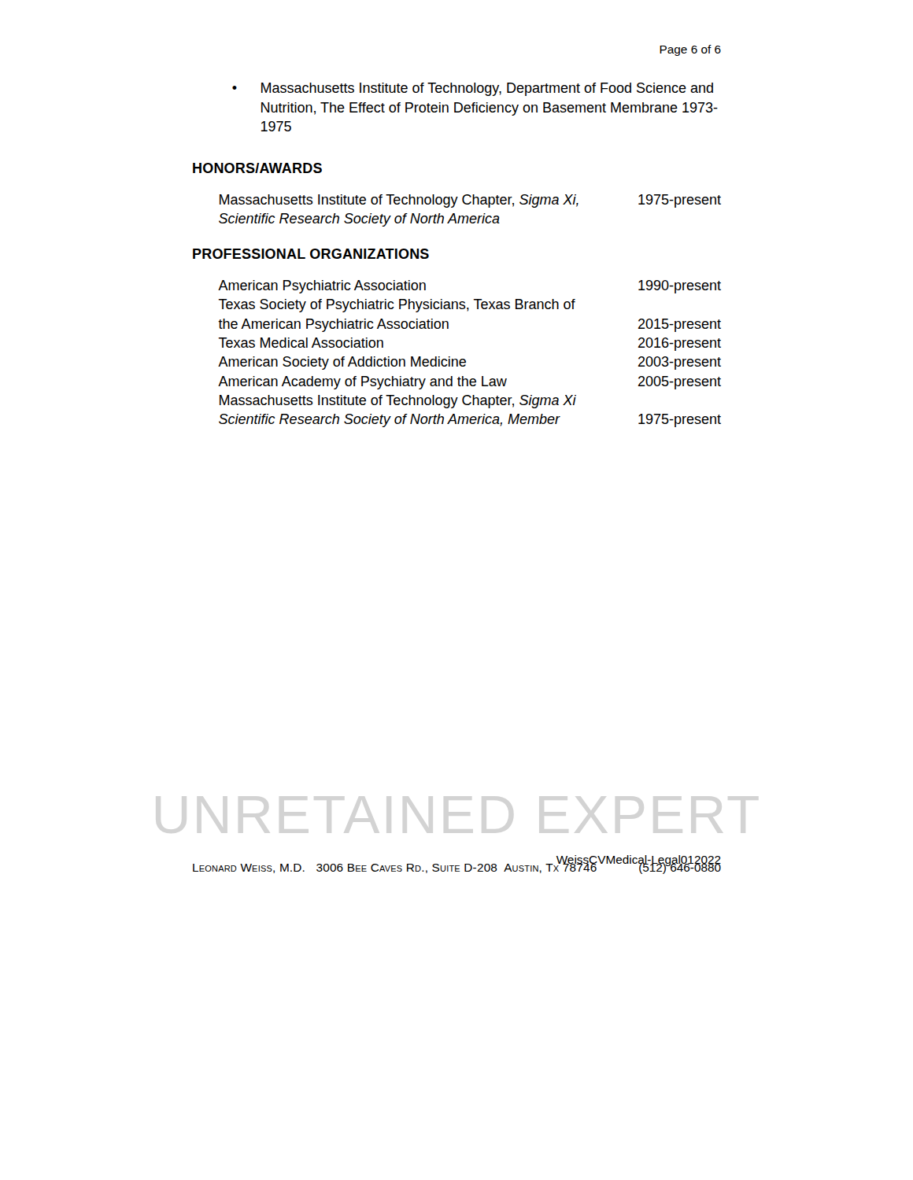Page 6 of 6
Massachusetts Institute of Technology, Department of Food Science and Nutrition, The Effect of Protein Deficiency on Basement Membrane 1973-1975
HONORS/AWARDS
| Massachusetts Institute of Technology Chapter, Sigma Xi, Scientific Research Society of North America | 1975-present |
PROFESSIONAL ORGANIZATIONS
| American Psychiatric Association | 1990-present |
| Texas Society of Psychiatric Physicians, Texas Branch of the American Psychiatric Association | 2015-present |
| Texas Medical Association | 2016-present |
| American Society of Addiction Medicine | 2003-present |
| American Academy of Psychiatry and the Law | 2005-present |
| Massachusetts Institute of Technology Chapter, Sigma Xi Scientific Research Society of North America, Member | 1975-present |
WeissCVMedical-Legal012022
UNRETAINED EXPERT
Leonard Weiss, M.D. 3006 Bee Caves Rd., Suite D-208 Austin, Tx 78746 (512) 646-0880